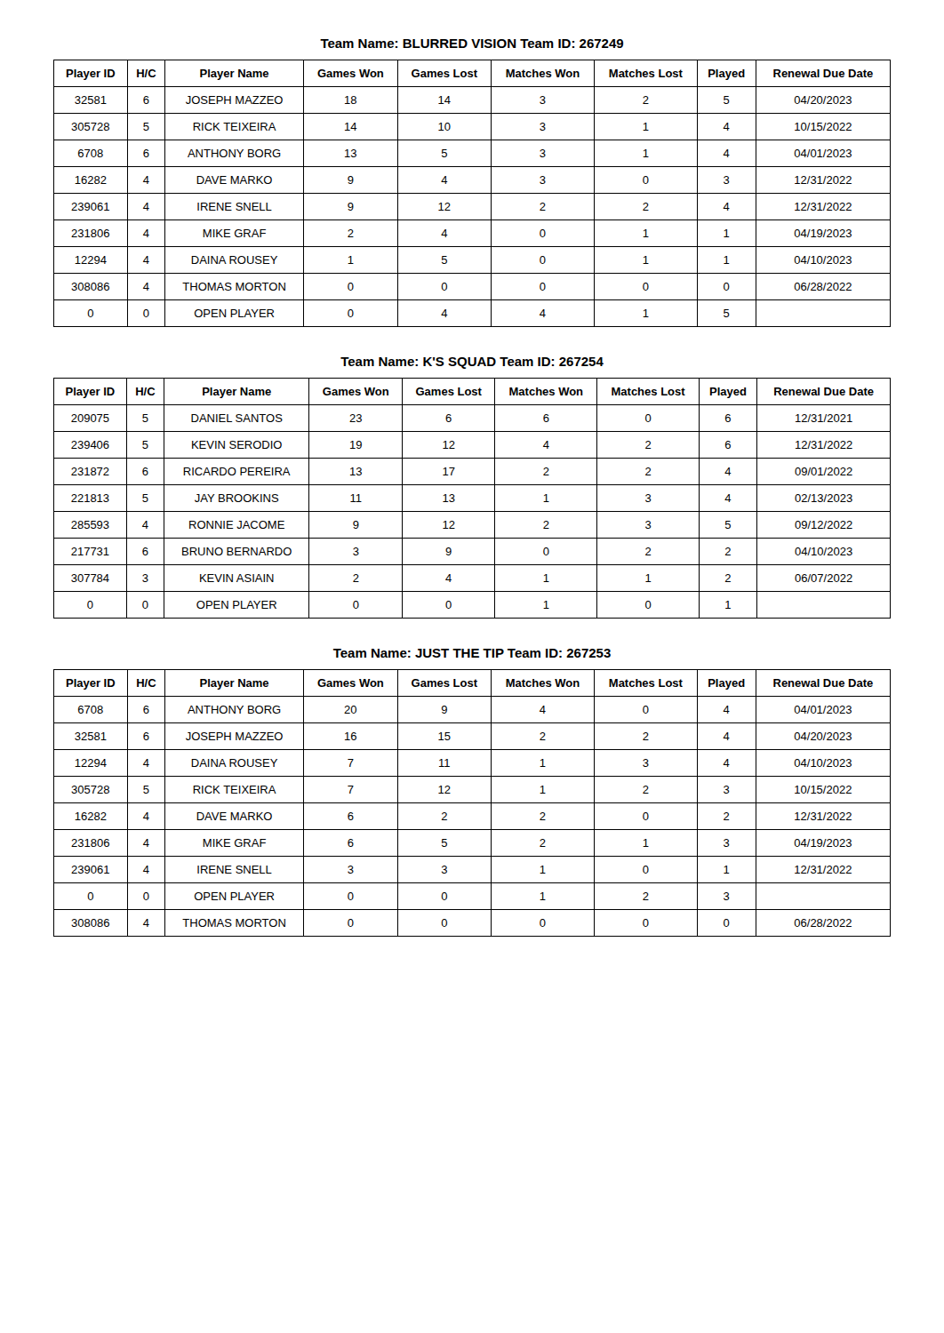Team Name: BLURRED VISION Team ID: 267249
| Player ID | H/C | Player Name | Games Won | Games Lost | Matches Won | Matches Lost | Played | Renewal Due Date |
| --- | --- | --- | --- | --- | --- | --- | --- | --- |
| 32581 | 6 | JOSEPH MAZZEO | 18 | 14 | 3 | 2 | 5 | 04/20/2023 |
| 305728 | 5 | RICK TEIXEIRA | 14 | 10 | 3 | 1 | 4 | 10/15/2022 |
| 6708 | 6 | ANTHONY BORG | 13 | 5 | 3 | 1 | 4 | 04/01/2023 |
| 16282 | 4 | DAVE MARKO | 9 | 4 | 3 | 0 | 3 | 12/31/2022 |
| 239061 | 4 | IRENE SNELL | 9 | 12 | 2 | 2 | 4 | 12/31/2022 |
| 231806 | 4 | MIKE GRAF | 2 | 4 | 0 | 1 | 1 | 04/19/2023 |
| 12294 | 4 | DAINA ROUSEY | 1 | 5 | 0 | 1 | 1 | 04/10/2023 |
| 308086 | 4 | THOMAS MORTON | 0 | 0 | 0 | 0 | 0 | 06/28/2022 |
| 0 | 0 | OPEN PLAYER | 0 | 4 | 4 | 1 | 5 | |
Team Name: K'S SQUAD Team ID: 267254
| Player ID | H/C | Player Name | Games Won | Games Lost | Matches Won | Matches Lost | Played | Renewal Due Date |
| --- | --- | --- | --- | --- | --- | --- | --- | --- |
| 209075 | 5 | DANIEL SANTOS | 23 | 6 | 6 | 0 | 6 | 12/31/2021 |
| 239406 | 5 | KEVIN SERODIO | 19 | 12 | 4 | 2 | 6 | 12/31/2022 |
| 231872 | 6 | RICARDO PEREIRA | 13 | 17 | 2 | 2 | 4 | 09/01/2022 |
| 221813 | 5 | JAY BROOKINS | 11 | 13 | 1 | 3 | 4 | 02/13/2023 |
| 285593 | 4 | RONNIE JACOME | 9 | 12 | 2 | 3 | 5 | 09/12/2022 |
| 217731 | 6 | BRUNO BERNARDO | 3 | 9 | 0 | 2 | 2 | 04/10/2023 |
| 307784 | 3 | KEVIN ASIAIN | 2 | 4 | 1 | 1 | 2 | 06/07/2022 |
| 0 | 0 | OPEN PLAYER | 0 | 0 | 1 | 0 | 1 | |
Team Name: JUST THE TIP Team ID: 267253
| Player ID | H/C | Player Name | Games Won | Games Lost | Matches Won | Matches Lost | Played | Renewal Due Date |
| --- | --- | --- | --- | --- | --- | --- | --- | --- |
| 6708 | 6 | ANTHONY BORG | 20 | 9 | 4 | 0 | 4 | 04/01/2023 |
| 32581 | 6 | JOSEPH MAZZEO | 16 | 15 | 2 | 2 | 4 | 04/20/2023 |
| 12294 | 4 | DAINA ROUSEY | 7 | 11 | 1 | 3 | 4 | 04/10/2023 |
| 305728 | 5 | RICK TEIXEIRA | 7 | 12 | 1 | 2 | 3 | 10/15/2022 |
| 16282 | 4 | DAVE MARKO | 6 | 2 | 2 | 0 | 2 | 12/31/2022 |
| 231806 | 4 | MIKE GRAF | 6 | 5 | 2 | 1 | 3 | 04/19/2023 |
| 239061 | 4 | IRENE SNELL | 3 | 3 | 1 | 0 | 1 | 12/31/2022 |
| 0 | 0 | OPEN PLAYER | 0 | 0 | 1 | 2 | 3 | |
| 308086 | 4 | THOMAS MORTON | 0 | 0 | 0 | 0 | 0 | 06/28/2022 |